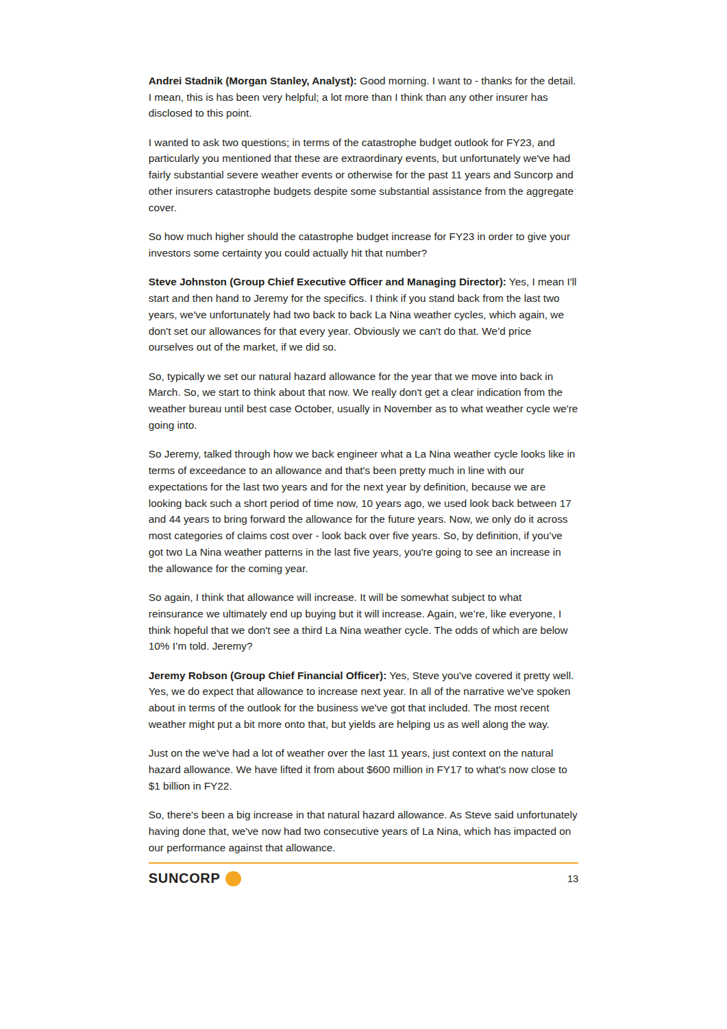Andrei Stadnik (Morgan Stanley, Analyst): Good morning. I want to - thanks for the detail. I mean, this is has been very helpful; a lot more than I think than any other insurer has disclosed to this point.
I wanted to ask two questions; in terms of the catastrophe budget outlook for FY23, and particularly you mentioned that these are extraordinary events, but unfortunately we've had fairly substantial severe weather events or otherwise for the past 11 years and Suncorp and other insurers catastrophe budgets despite some substantial assistance from the aggregate cover.
So how much higher should the catastrophe budget increase for FY23 in order to give your investors some certainty you could actually hit that number?
Steve Johnston (Group Chief Executive Officer and Managing Director): Yes, I mean I'll start and then hand to Jeremy for the specifics. I think if you stand back from the last two years, we've unfortunately had two back to back La Nina weather cycles, which again, we don't set our allowances for that every year. Obviously we can't do that. We’d price ourselves out of the market, if we did so.
So, typically we set our natural hazard allowance for the year that we move into back in March. So, we start to think about that now. We really don't get a clear indication from the weather bureau until best case October, usually in November as to what weather cycle we're going into.
So Jeremy, talked through how we back engineer what a La Nina weather cycle looks like in terms of exceedance to an allowance and that's been pretty much in line with our expectations for the last two years and for the next year by definition, because we are looking back such a short period of time now, 10 years ago, we used look back between 17 and 44 years to bring forward the allowance for the future years. Now, we only do it across most categories of claims cost over - look back over five years. So, by definition, if you’ve got two La Nina weather patterns in the last five years, you're going to see an increase in the allowance for the coming year.
So again, I think that allowance will increase. It will be somewhat subject to what reinsurance we ultimately end up buying but it will increase. Again, we’re, like everyone, I think hopeful that we don't see a third La Nina weather cycle. The odds of which are below 10% I’m told. Jeremy?
Jeremy Robson (Group Chief Financial Officer): Yes, Steve you've covered it pretty well. Yes, we do expect that allowance to increase next year. In all of the narrative we've spoken about in terms of the outlook for the business we've got that included. The most recent weather might put a bit more onto that, but yields are helping us as well along the way.
Just on the we've had a lot of weather over the last 11 years, just context on the natural hazard allowance. We have lifted it from about $600 million in FY17 to what's now close to $1 billion in FY22.
So, there's been a big increase in that natural hazard allowance. As Steve said unfortunately having done that, we've now had two consecutive years of La Nina, which has impacted on our performance against that allowance.
SUNCORP
13